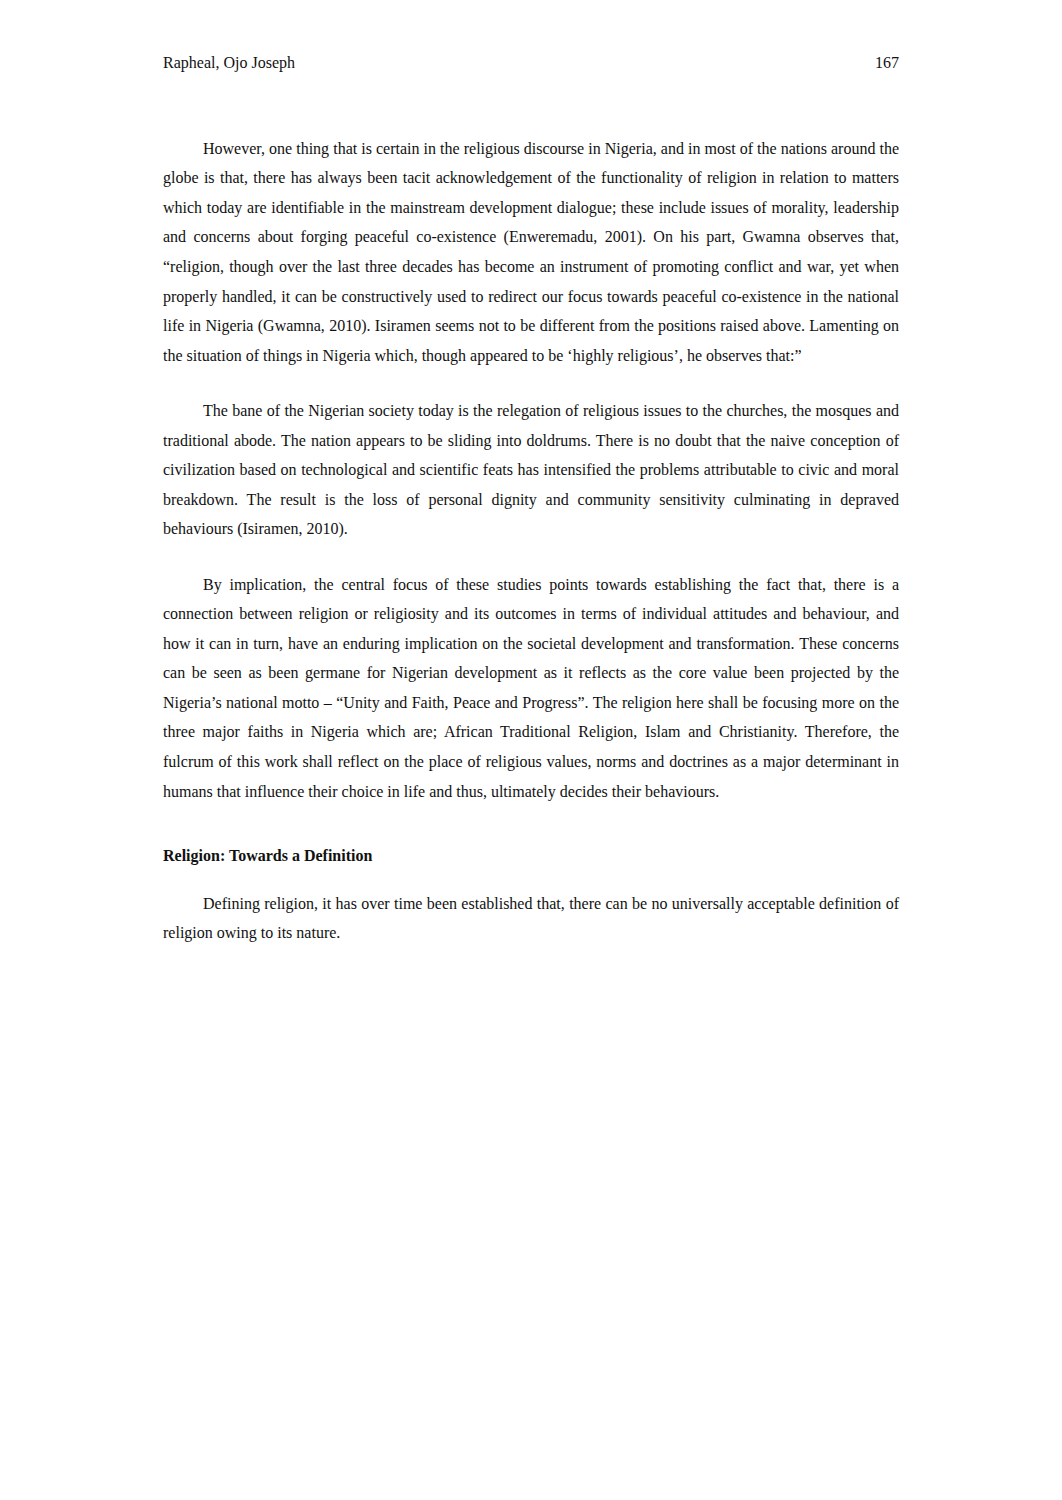Rapheal, Ojo Joseph 167
However, one thing that is certain in the religious discourse in Nigeria, and in most of the nations around the globe is that, there has always been tacit acknowledgement of the functionality of religion in relation to matters which today are identifiable in the mainstream development dialogue; these include issues of morality, leadership and concerns about forging peaceful co-existence (Enweremadu, 2001). On his part, Gwamna observes that, religion, though over the last three decades has become an instrument of promoting conflict and war, yet when properly handled, it can be constructively used to redirect our focus towards peaceful co-existence in the national life in Nigeria (Gwamna, 2010). Isiramen seems not to be different from the positions raised above. Lamenting on the situation of things in Nigeria which, though appeared to be ‘highly religious’, he observes that:
The bane of the Nigerian society today is the relegation of religious issues to the churches, the mosques and traditional abode. The nation appears to be sliding into doldrums. There is no doubt that the naive conception of civilization based on technological and scientific feats has intensified the problems attributable to civic and moral breakdown. The result is the loss of personal dignity and community sensitivity culminating in depraved behaviours (Isiramen, 2010).
By implication, the central focus of these studies points towards establishing the fact that, there is a connection between religion or religiosity and its outcomes in terms of individual attitudes and behaviour, and how it can in turn, have an enduring implication on the societal development and transformation. These concerns can be seen as been germane for Nigerian development as it reflects as the core value been projected by the Nigeria’s national motto – Unity and Faith, Peace and Progress. The religion here shall be focusing more on the three major faiths in Nigeria which are; African Traditional Religion, Islam and Christianity. Therefore, the fulcrum of this work shall reflect on the place of religious values, norms and doctrines as a major determinant in humans that influence their choice in life and thus, ultimately decides their behaviours.
Religion: Towards a Definition
Defining religion, it has over time been established that, there can be no universally acceptable definition of religion owing to its nature.